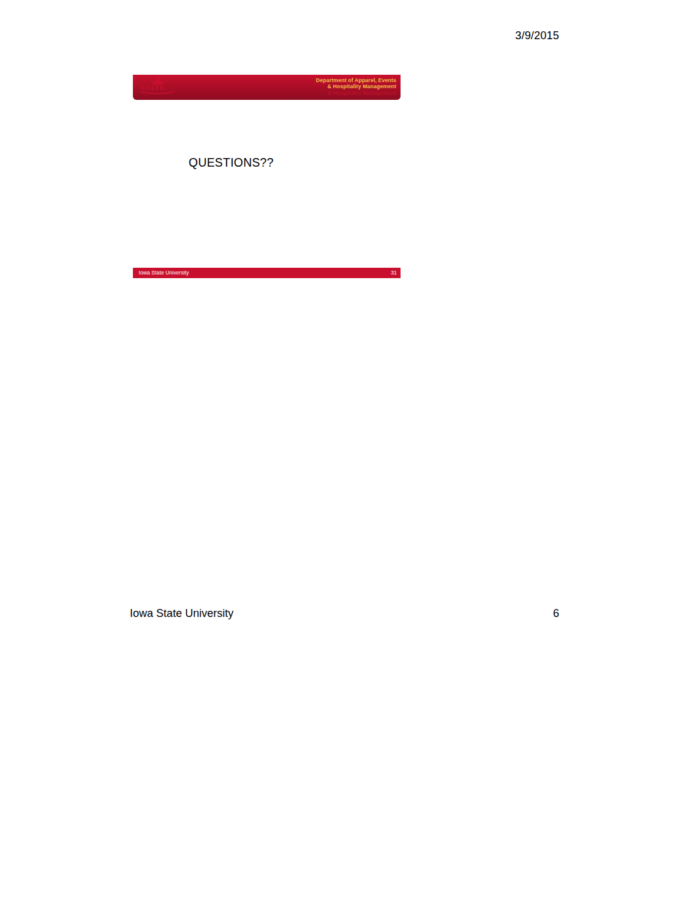3/9/2015
STATE
Department of Apparel, Events
& Hospitality Management
& Hospitality Management
QUESTIONS??
Iowa State University 31
Iowa State University 6